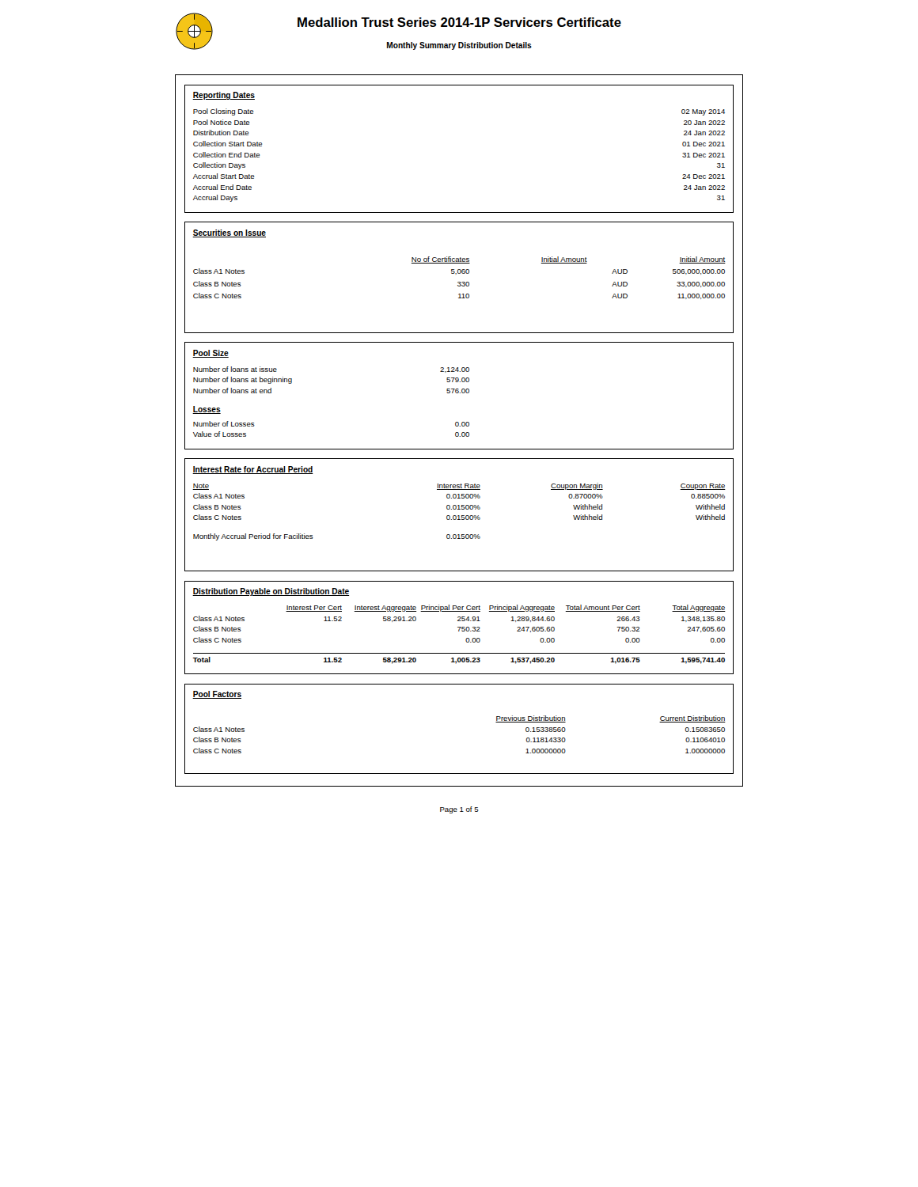Medallion Trust Series 2014-1P Servicers Certificate
Monthly Summary Distribution Details
Reporting Dates
| Pool Closing Date | 02 May 2014 |
| Pool Notice Date | 20 Jan 2022 |
| Distribution Date | 24 Jan 2022 |
| Collection Start Date | 01 Dec 2021 |
| Collection End Date | 31 Dec 2021 |
| Collection Days | 31 |
| Accrual Start Date | 24 Dec 2021 |
| Accrual End Date | 24 Jan 2022 |
| Accrual Days | 31 |
Securities on Issue
| | No of Certificates | Initial Amount | | Initial Amount |
| Class A1 Notes | 5,060 | | AUD | 506,000,000.00 |
| Class B Notes | 330 | | AUD | 33,000,000.00 |
| Class C Notes | 110 | | AUD | 11,000,000.00 |
Pool Size
| Number of loans at issue | 2,124.00 | |
| Number of loans at beginning | 579.00 | |
| Number of loans at end | 576.00 | |
Losses
| Number of Losses | 0.00 | |
| Value of Losses | 0.00 | |
Interest Rate for Accrual Period
| Note | Interest Rate | Coupon Margin | Coupon Rate |
| Class A1 Notes | 0.01500% | 0.87000% | 0.88500% |
| Class B Notes | 0.01500% | Withheld | Withheld |
| Class C Notes | 0.01500% | Withheld | Withheld |
| Monthly Accrual Period for Facilities | 0.01500% | | |
Distribution Payable on Distribution Date
| | Interest Per Cert | Interest Aggregate | Principal Per Cert | Principal Aggregate | Total Amount Per Cert | Total Aggregate |
| Class A1 Notes | 11.52 | 58,291.20 | 254.91 | 1,289,844.60 | 266.43 | 1,348,135.80 |
| Class B Notes | | | 750.32 | 247,605.60 | 750.32 | 247,605.60 |
| Class C Notes | | | 0.00 | 0.00 | 0.00 | 0.00 |
| Total | 11.52 | 58,291.20 | 1,005.23 | 1,537,450.20 | 1,016.75 | 1,595,741.40 |
Pool Factors
| | Previous Distribution | Current Distribution |
| Class A1 Notes | 0.15338560 | 0.15083650 |
| Class B Notes | 0.11814330 | 0.11064010 |
| Class C Notes | 1.00000000 | 1.00000000 |
Page 1 of 5